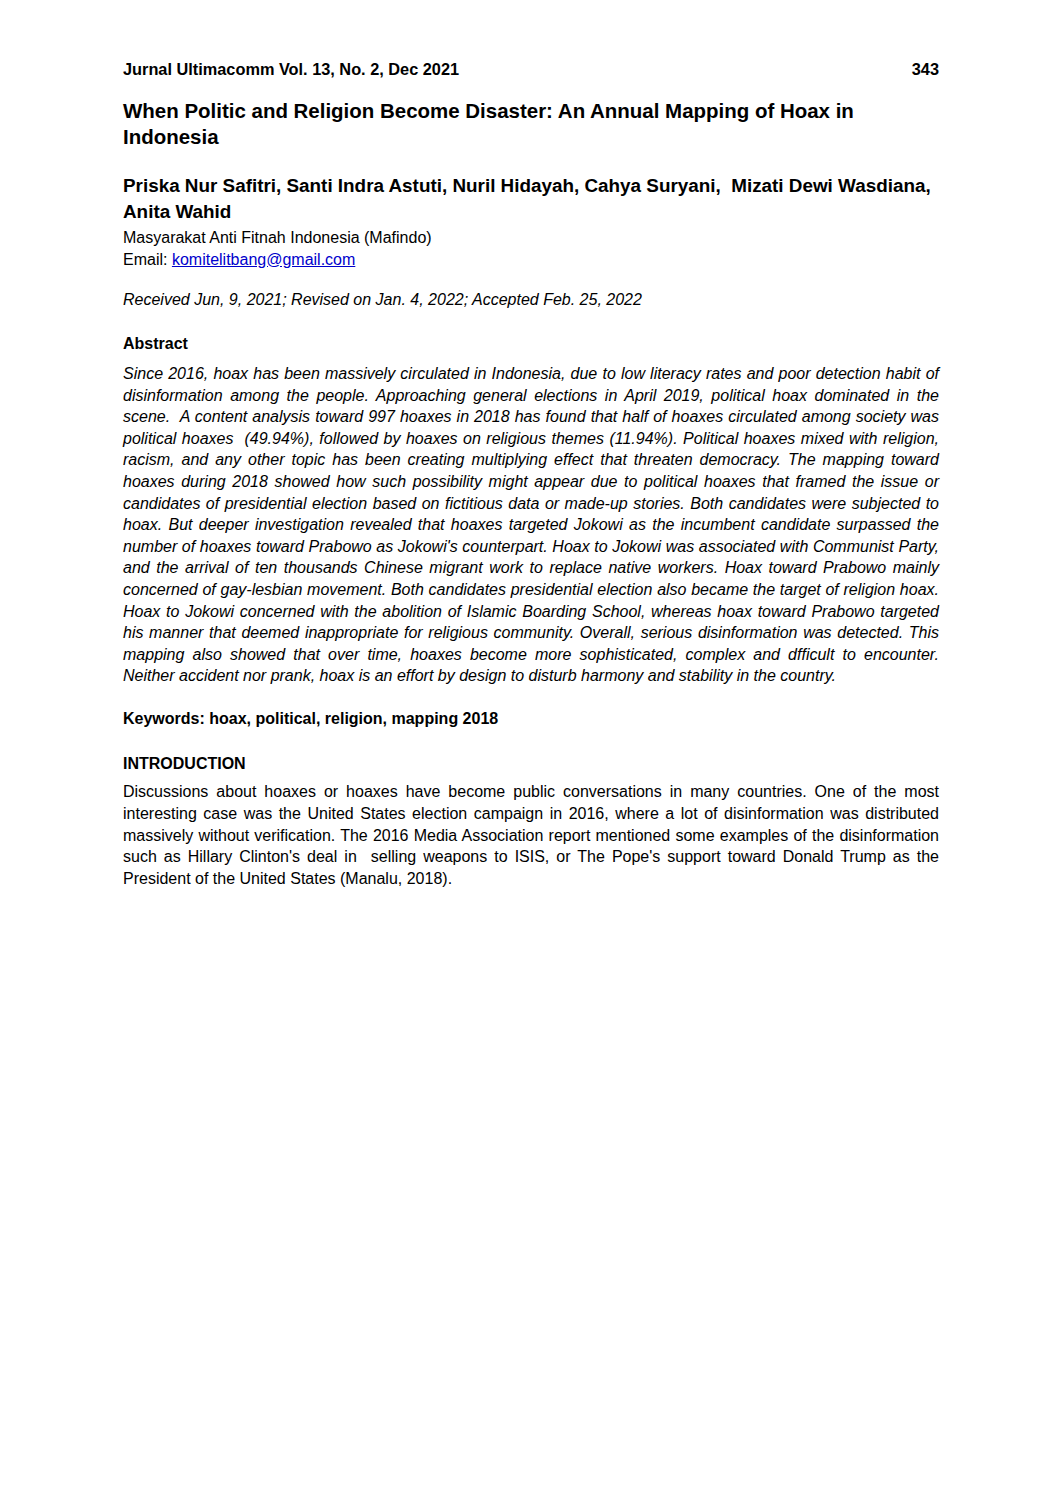Jurnal Ultimacomm Vol. 13, No. 2, Dec 2021 343
When Politic and Religion Become Disaster: An Annual Mapping of Hoax in Indonesia
Priska Nur Safitri, Santi Indra Astuti, Nuril Hidayah, Cahya Suryani, Mizati Dewi Wasdiana, Anita Wahid
Masyarakat Anti Fitnah Indonesia (Mafindo)
Email: komitelitbang@gmail.com
Received Jun, 9, 2021; Revised on Jan. 4, 2022; Accepted Feb. 25, 2022
Abstract
Since 2016, hoax has been massively circulated in Indonesia, due to low literacy rates and poor detection habit of disinformation among the people. Approaching general elections in April 2019, political hoax dominated in the scene. A content analysis toward 997 hoaxes in 2018 has found that half of hoaxes circulated among society was political hoaxes (49.94%), followed by hoaxes on religious themes (11.94%). Political hoaxes mixed with religion, racism, and any other topic has been creating multiplying effect that threaten democracy. The mapping toward hoaxes during 2018 showed how such possibility might appear due to political hoaxes that framed the issue or candidates of presidential election based on fictitious data or made-up stories. Both candidates were subjected to hoax. But deeper investigation revealed that hoaxes targeted Jokowi as the incumbent candidate surpassed the number of hoaxes toward Prabowo as Jokowi's counterpart. Hoax to Jokowi was associated with Communist Party, and the arrival of ten thousands Chinese migrant work to replace native workers. Hoax toward Prabowo mainly concerned of gay-lesbian movement. Both candidates presidential election also became the target of religion hoax. Hoax to Jokowi concerned with the abolition of Islamic Boarding School, whereas hoax toward Prabowo targeted his manner that deemed inappropriate for religious community. Overall, serious disinformation was detected. This mapping also showed that over time, hoaxes become more sophisticated, complex and dfficult to encounter. Neither accident nor prank, hoax is an effort by design to disturb harmony and stability in the country.
Keywords: hoax, political, religion, mapping 2018
INTRODUCTION
Discussions about hoaxes or hoaxes have become public conversations in many countries. One of the most interesting case was the United States election campaign in 2016, where a lot of disinformation was distributed massively without verification. The 2016 Media Association report mentioned some examples of the disinformation such as Hillary Clinton's deal in selling weapons to ISIS, or The Pope's support toward Donald Trump as the President of the United States (Manalu, 2018).